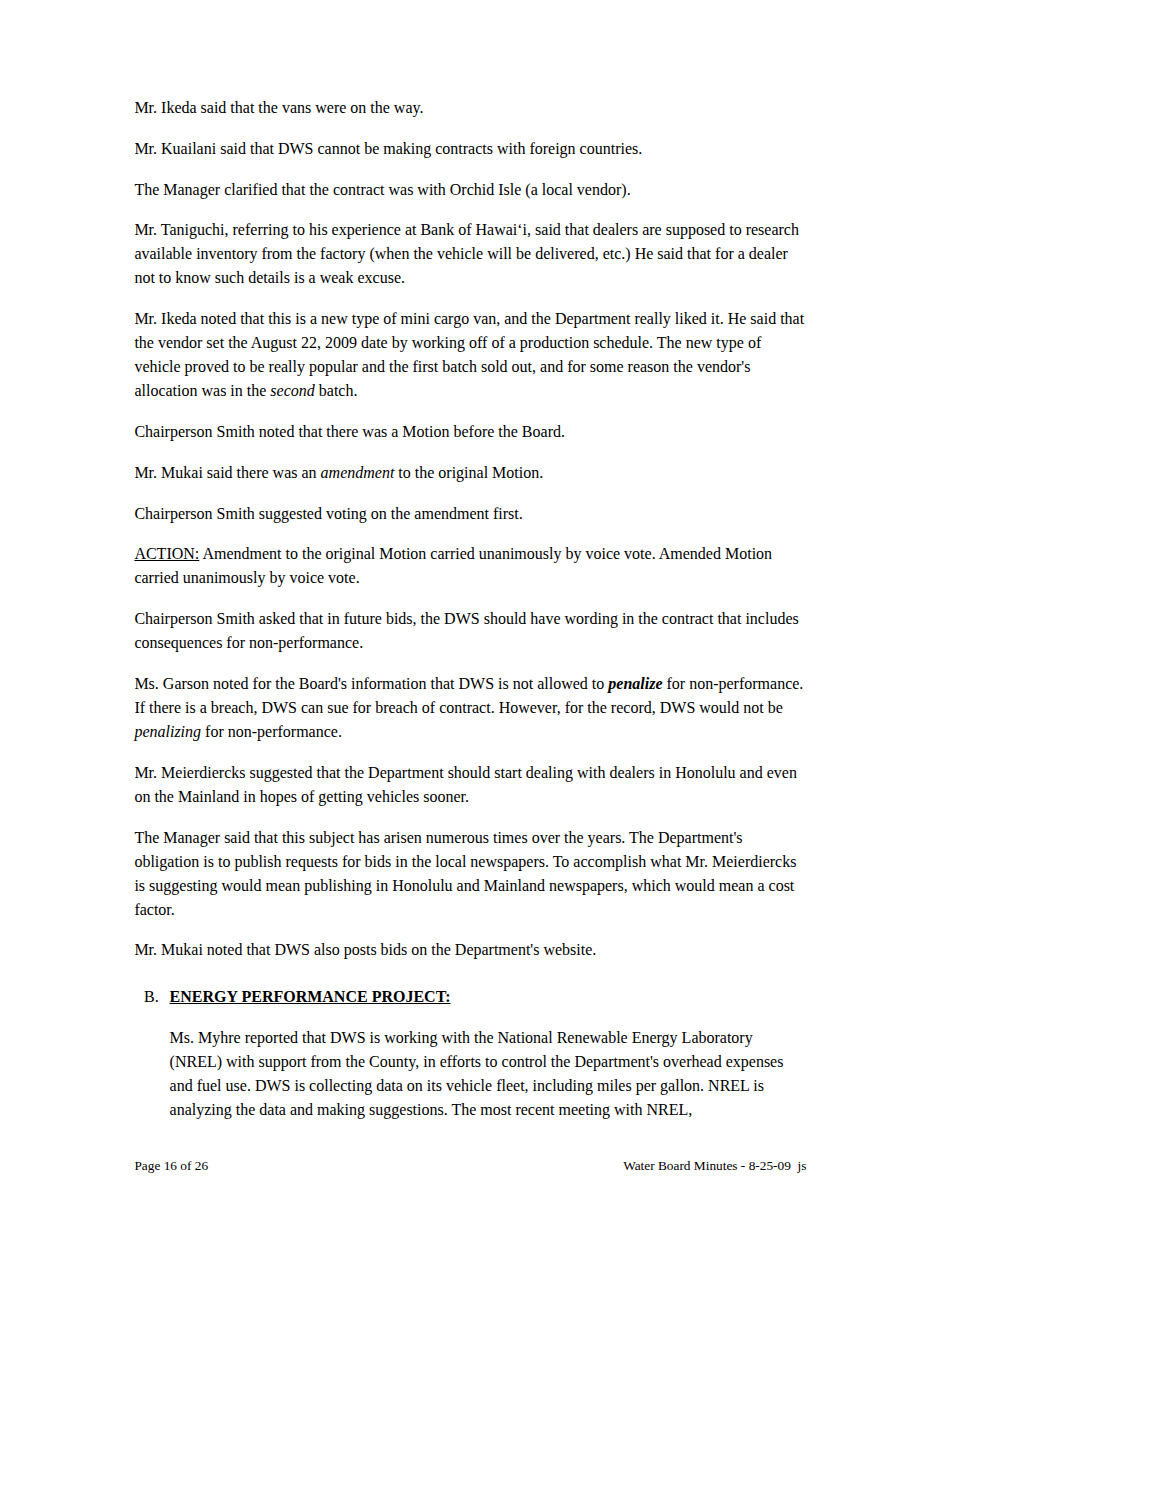Mr. Ikeda said that the vans were on the way.
Mr. Kuailani said that DWS cannot be making contracts with foreign countries.
The Manager clarified that the contract was with Orchid Isle (a local vendor).
Mr. Taniguchi, referring to his experience at Bank of Hawai‘i, said that dealers are supposed to research available inventory from the factory (when the vehicle will be delivered, etc.) He said that for a dealer not to know such details is a weak excuse.
Mr. Ikeda noted that this is a new type of mini cargo van, and the Department really liked it. He said that the vendor set the August 22, 2009 date by working off of a production schedule. The new type of vehicle proved to be really popular and the first batch sold out, and for some reason the vendor's allocation was in the second batch.
Chairperson Smith noted that there was a Motion before the Board.
Mr. Mukai said there was an amendment to the original Motion.
Chairperson Smith suggested voting on the amendment first.
ACTION: Amendment to the original Motion carried unanimously by voice vote. Amended Motion carried unanimously by voice vote.
Chairperson Smith asked that in future bids, the DWS should have wording in the contract that includes consequences for non-performance.
Ms. Garson noted for the Board's information that DWS is not allowed to penalize for non-performance. If there is a breach, DWS can sue for breach of contract. However, for the record, DWS would not be penalizing for non-performance.
Mr. Meierdiercks suggested that the Department should start dealing with dealers in Honolulu and even on the Mainland in hopes of getting vehicles sooner.
The Manager said that this subject has arisen numerous times over the years. The Department's obligation is to publish requests for bids in the local newspapers. To accomplish what Mr. Meierdiercks is suggesting would mean publishing in Honolulu and Mainland newspapers, which would mean a cost factor.
Mr. Mukai noted that DWS also posts bids on the Department's website.
B.
ENERGY PERFORMANCE PROJECT:
Ms. Myhre reported that DWS is working with the National Renewable Energy Laboratory (NREL) with support from the County, in efforts to control the Department's overhead expenses and fuel use. DWS is collecting data on its vehicle fleet, including miles per gallon. NREL is analyzing the data and making suggestions. The most recent meeting with NREL,
Page 16 of 26
Water Board Minutes - 8-25-09 js